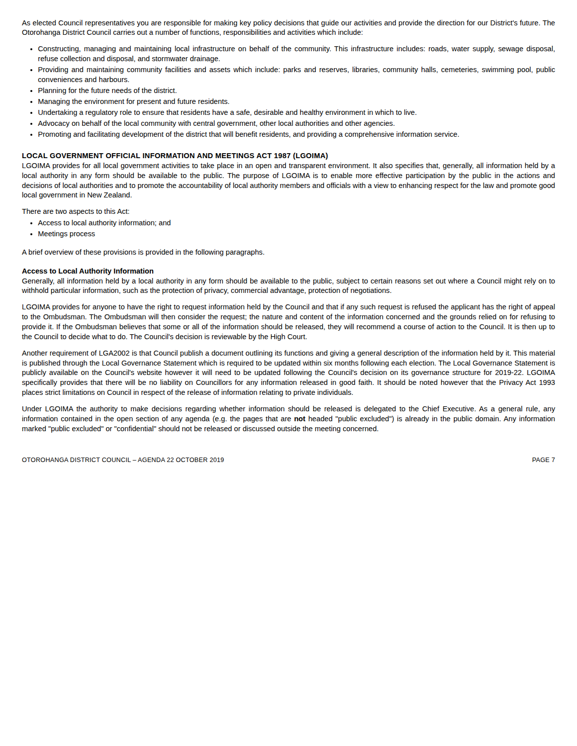As elected Council representatives you are responsible for making key policy decisions that guide our activities and provide the direction for our District's future. The Otorohanga District Council carries out a number of functions, responsibilities and activities which include:
Constructing, managing and maintaining local infrastructure on behalf of the community. This infrastructure includes: roads, water supply, sewage disposal, refuse collection and disposal, and stormwater drainage.
Providing and maintaining community facilities and assets which include: parks and reserves, libraries, community halls, cemeteries, swimming pool, public conveniences and harbours.
Planning for the future needs of the district.
Managing the environment for present and future residents.
Undertaking a regulatory role to ensure that residents have a safe, desirable and healthy environment in which to live.
Advocacy on behalf of the local community with central government, other local authorities and other agencies.
Promoting and facilitating development of the district that will benefit residents, and providing a comprehensive information service.
LOCAL GOVERNMENT OFFICIAL INFORMATION AND MEETINGS ACT 1987 (LGOIMA)
LGOIMA provides for all local government activities to take place in an open and transparent environment. It also specifies that, generally, all information held by a local authority in any form should be available to the public. The purpose of LGOIMA is to enable more effective participation by the public in the actions and decisions of local authorities and to promote the accountability of local authority members and officials with a view to enhancing respect for the law and promote good local government in New Zealand.
There are two aspects to this Act:
Access to local authority information; and
Meetings process
A brief overview of these provisions is provided in the following paragraphs.
Access to Local Authority Information
Generally, all information held by a local authority in any form should be available to the public, subject to certain reasons set out where a Council might rely on to withhold particular information, such as the protection of privacy, commercial advantage, protection of negotiations.
LGOIMA provides for anyone to have the right to request information held by the Council and that if any such request is refused the applicant has the right of appeal to the Ombudsman. The Ombudsman will then consider the request; the nature and content of the information concerned and the grounds relied on for refusing to provide it. If the Ombudsman believes that some or all of the information should be released, they will recommend a course of action to the Council. It is then up to the Council to decide what to do. The Council's decision is reviewable by the High Court.
Another requirement of LGA2002 is that Council publish a document outlining its functions and giving a general description of the information held by it. This material is published through the Local Governance Statement which is required to be updated within six months following each election. The Local Governance Statement is publicly available on the Council's website however it will need to be updated following the Council's decision on its governance structure for 2019-22. LGOIMA specifically provides that there will be no liability on Councillors for any information released in good faith. It should be noted however that the Privacy Act 1993 places strict limitations on Council in respect of the release of information relating to private individuals.
Under LGOIMA the authority to make decisions regarding whether information should be released is delegated to the Chief Executive. As a general rule, any information contained in the open section of any agenda (e.g. the pages that are not headed "public excluded") is already in the public domain. Any information marked "public excluded" or "confidential" should not be released or discussed outside the meeting concerned.
OTOROHANGA DISTRICT COUNCIL – AGENDA 22 OCTOBER 2019 PAGE 7